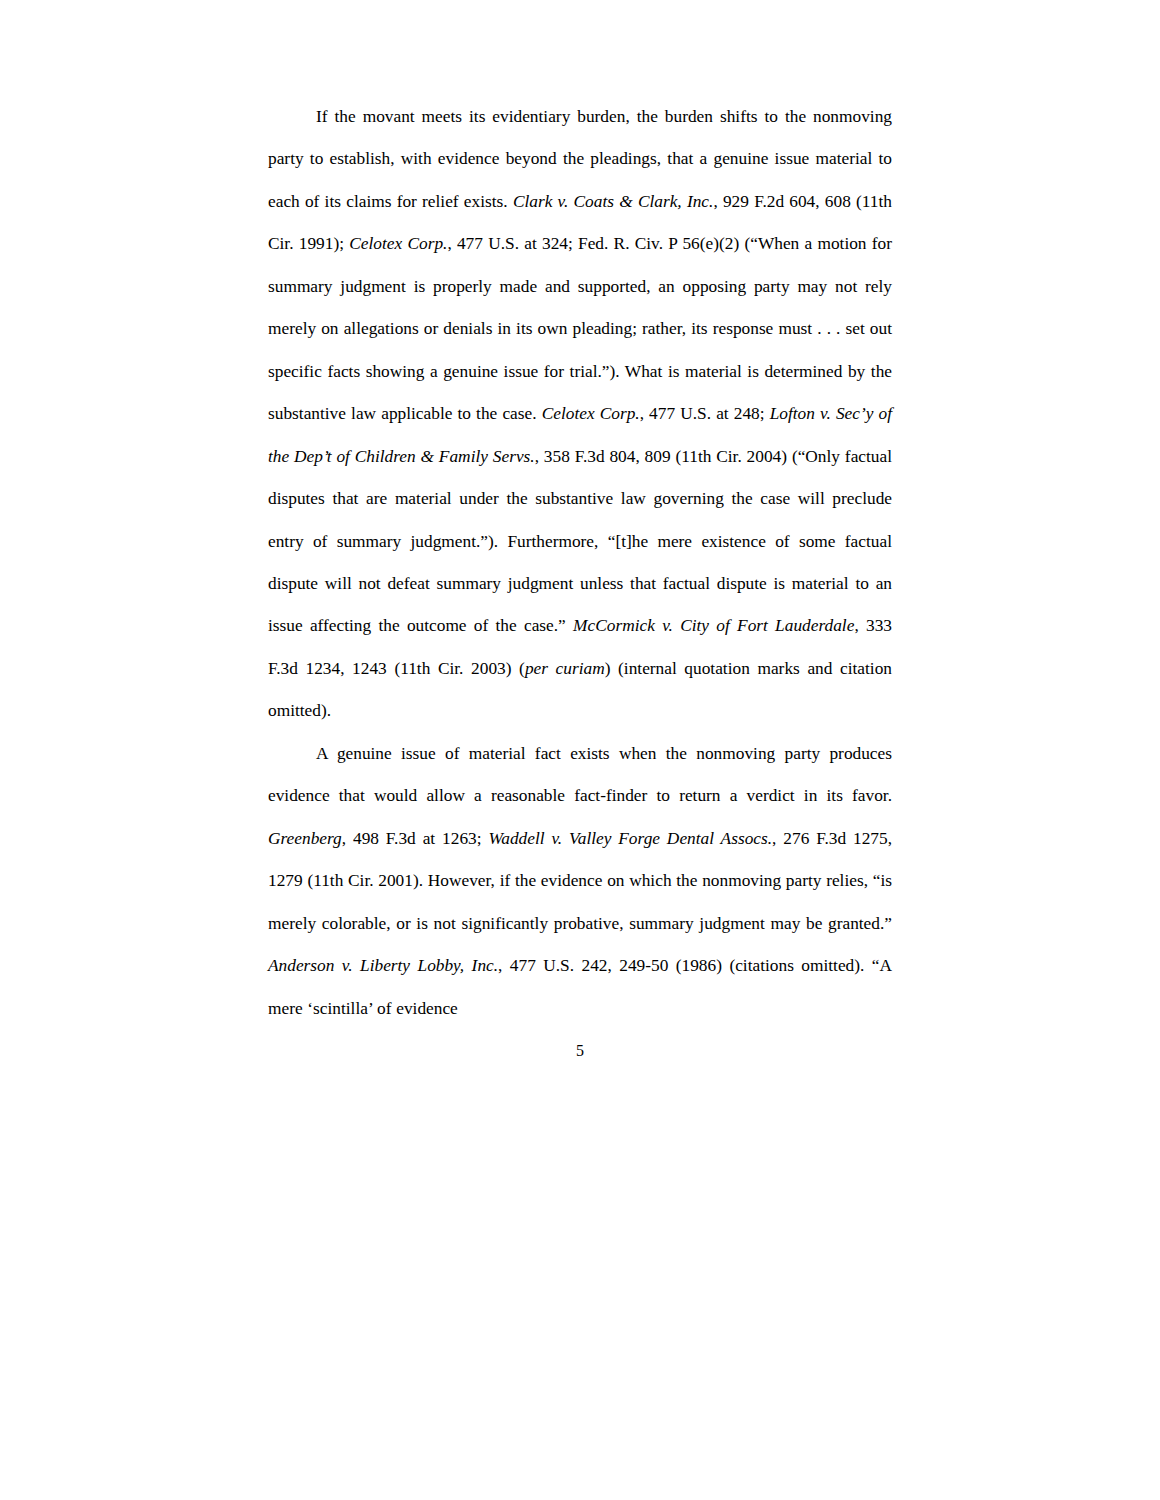If the movant meets its evidentiary burden, the burden shifts to the nonmoving party to establish, with evidence beyond the pleadings, that a genuine issue material to each of its claims for relief exists. Clark v. Coats & Clark, Inc., 929 F.2d 604, 608 (11th Cir. 1991); Celotex Corp., 477 U.S. at 324; Fed. R. Civ. P 56(e)(2) (“When a motion for summary judgment is properly made and supported, an opposing party may not rely merely on allegations or denials in its own pleading; rather, its response must . . . set out specific facts showing a genuine issue for trial.”). What is material is determined by the substantive law applicable to the case. Celotex Corp., 477 U.S. at 248; Lofton v. Sec’y of the Dep’t of Children & Family Servs., 358 F.3d 804, 809 (11th Cir. 2004) (“Only factual disputes that are material under the substantive law governing the case will preclude entry of summary judgment.”). Furthermore, “[t]he mere existence of some factual dispute will not defeat summary judgment unless that factual dispute is material to an issue affecting the outcome of the case.” McCormick v. City of Fort Lauderdale, 333 F.3d 1234, 1243 (11th Cir. 2003) (per curiam) (internal quotation marks and citation omitted).
A genuine issue of material fact exists when the nonmoving party produces evidence that would allow a reasonable fact-finder to return a verdict in its favor. Greenberg, 498 F.3d at 1263; Waddell v. Valley Forge Dental Assocs., 276 F.3d 1275, 1279 (11th Cir. 2001). However, if the evidence on which the nonmoving party relies, “is merely colorable, or is not significantly probative, summary judgment may be granted.” Anderson v. Liberty Lobby, Inc., 477 U.S. 242, 249-50 (1986) (citations omitted). “A mere ‘scintilla’ of evidence
5